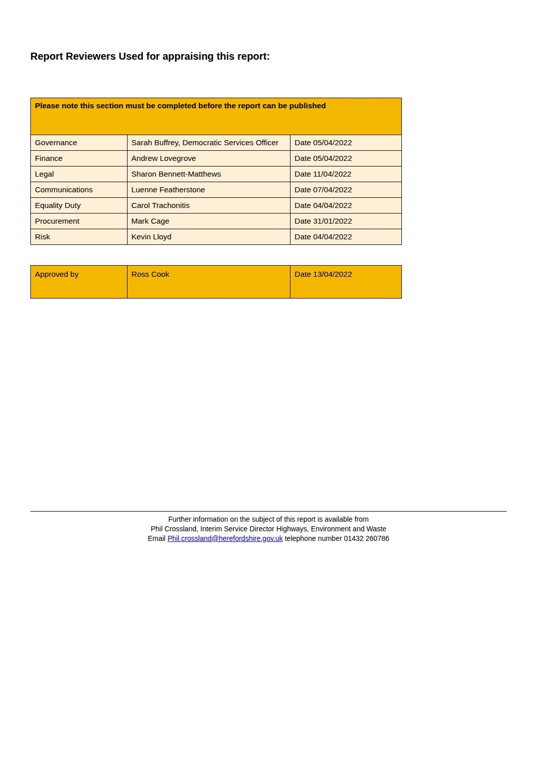Report Reviewers Used for appraising this report:
| Please note this section must be completed before the report can be published |
| Governance | Sarah Buffrey, Democratic Services Officer | Date 05/04/2022 |
| Finance | Andrew Lovegrove | Date 05/04/2022 |
| Legal | Sharon Bennett-Matthews | Date 11/04/2022 |
| Communications | Luenne Featherstone | Date 07/04/2022 |
| Equality Duty | Carol Trachonitis | Date 04/04/2022 |
| Procurement | Mark Cage | Date 31/01/2022 |
| Risk | Kevin Lloyd | Date 04/04/2022 |
| Approved by | Ross Cook | Date 13/04/2022 |
Further information on the subject of this report is available from
Phil Crossland, Interim Service Director Highways, Environment and Waste
Email Phil.crossland@herefordshire.gov.uk telephone number 01432 260786